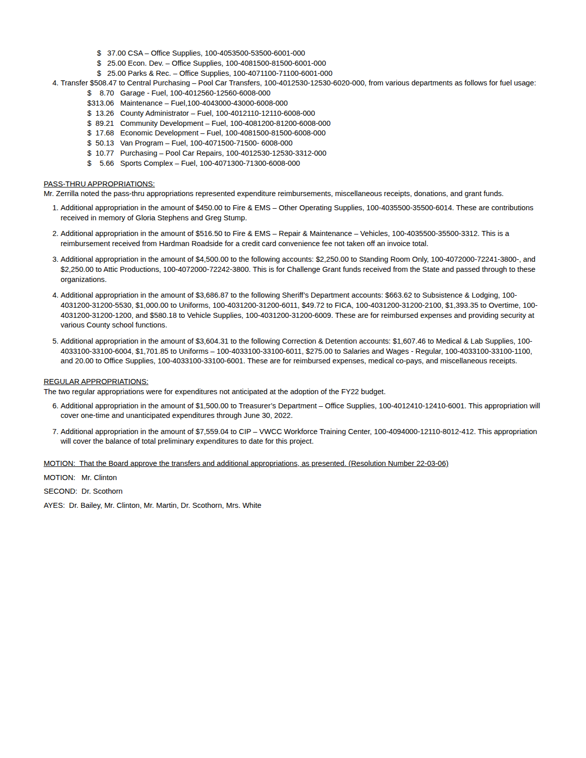$ 37.00 CSA – Office Supplies, 100-4053500-53500-6001-000
$ 25.00 Econ. Dev. – Office Supplies, 100-4081500-81500-6001-000
$ 25.00 Parks & Rec. – Office Supplies, 100-4071100-71100-6001-000
Transfer $508.47 to Central Purchasing – Pool Car Transfers, 100-4012530-12530-6020-000, from various departments as follows for fuel usage:
$ 8.70 Garage - Fuel, 100-4012560-12560-6008-000
$313.06 Maintenance – Fuel,100-4043000-43000-6008-000
$ 13.26 County Administrator – Fuel, 100-4012110-12110-6008-000
$ 89.21 Community Development – Fuel, 100-4081200-81200-6008-000
$ 17.68 Economic Development – Fuel, 100-4081500-81500-6008-000
$ 50.13 Van Program – Fuel, 100-4071500-71500- 6008-000
$ 10.77 Purchasing – Pool Car Repairs, 100-4012530-12530-3312-000
$ 5.66 Sports Complex – Fuel, 100-4071300-71300-6008-000
PASS-THRU APPROPRIATIONS:
Mr. Zerrilla noted the pass-thru appropriations represented expenditure reimbursements, miscellaneous receipts, donations, and grant funds.
Additional appropriation in the amount of $450.00 to Fire & EMS – Other Operating Supplies, 100-4035500-35500-6014. These are contributions received in memory of Gloria Stephens and Greg Stump.
Additional appropriation in the amount of $516.50 to Fire & EMS – Repair & Maintenance – Vehicles, 100-4035500-35500-3312. This is a reimbursement received from Hardman Roadside for a credit card convenience fee not taken off an invoice total.
Additional appropriation in the amount of $4,500.00 to the following accounts: $2,250.00 to Standing Room Only, 100-4072000-72241-3800-, and $2,250.00 to Attic Productions, 100-4072000-72242-3800. This is for Challenge Grant funds received from the State and passed through to these organizations.
Additional appropriation in the amount of $3,686.87 to the following Sheriff’s Department accounts: $663.62 to Subsistence & Lodging, 100-4031200-31200-5530, $1,000.00 to Uniforms, 100-4031200-31200-6011, $49.72 to FICA, 100-4031200-31200-2100, $1,393.35 to Overtime, 100-4031200-31200-1200, and $580.18 to Vehicle Supplies, 100-4031200-31200-6009. These are for reimbursed expenses and providing security at various County school functions.
Additional appropriation in the amount of $3,604.31 to the following Correction & Detention accounts: $1,607.46 to Medical & Lab Supplies, 100-4033100-33100-6004, $1,701.85 to Uniforms – 100-4033100-33100-6011, $275.00 to Salaries and Wages - Regular, 100-4033100-33100-1100, and 20.00 to Office Supplies, 100-4033100-33100-6001. These are for reimbursed expenses, medical co-pays, and miscellaneous receipts.
REGULAR APPROPRIATIONS:
The two regular appropriations were for expenditures not anticipated at the adoption of the FY22 budget.
Additional appropriation in the amount of $1,500.00 to Treasurer’s Department – Office Supplies, 100-4012410-12410-6001. This appropriation will cover one-time and unanticipated expenditures through June 30, 2022.
Additional appropriation in the amount of $7,559.04 to CIP – VWCC Workforce Training Center, 100-4094000-12110-8012-412. This appropriation will cover the balance of total preliminary expenditures to date for this project.
MOTION: That the Board approve the transfers and additional appropriations, as presented. (Resolution Number 22-03-06)
MOTION: Mr. Clinton
SECOND: Dr. Scothorn
AYES: Dr. Bailey, Mr. Clinton, Mr. Martin, Dr. Scothorn, Mrs. White